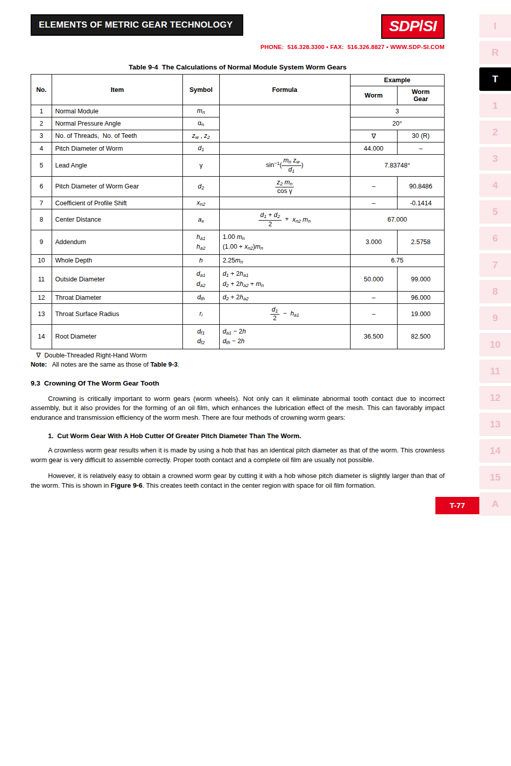I
R
T
1
2
3
4
5
6
7
8
9
10
11
12
13
14
15
A
ELEMENTS OF METRIC GEAR TECHNOLOGY
SDP/SI
PHONE: 516.328.3300 • FAX: 516.326.8827 • WWW.SDP-SI.COM
Table 9-4 The Calculations of Normal Module System Worm Gears
| No. | Item | Symbol | Formula | Example |
| --- | --- | --- | --- | --- |
| Worm | Worm Gear |
| 1 | Normal Module | m n | | 3 |
| 2 | Normal Pressure Angle | α n | 20° |
| 3 | No. of Threads, No. of Teeth | z w , z 2 | ∇ | 30 (R) |
| 4 | Pitch Diameter of Worm | d 1 | | 44.000 | – |
| 5 | Lead Angle | γ | sin −1 ( m n z w d 1 ) | 7.83748° |
| 6 | Pitch Diameter of Worm Gear | d 2 | z 2 m n cos γ | – | 90.8486 |
| 7 | Coefficient of Profile Shift | x n2 | | – | -0.1414 |
| 8 | Center Distance | a x | d 1 + d 2 2 + x n2 m n | 67.000 |
| 9 | Addendum | h a1 h a2 | 1.00 m n (1.00 + x n2 ) m n | 3.000 | 2.5758 |
| 10 | Whole Depth | h | 2.25 m n | 6.75 |
| 11 | Outside Diameter | d a1 d a2 | d 1 + 2 h a1 d 2 + 2 h a2 + m n | 50.000 | 99.000 |
| 12 | Throat Diameter | d th | d 2 + 2 h a2 | – | 96.000 |
| 13 | Throat Surface Radius | r i | d 1 2 − h a1 | – | 19.000 |
| 14 | Root Diameter | d f1 d f2 | d a1 − 2 h d th − 2 h | 36.500 | 82.500 |
∇ Double-Threaded Right-Hand Worm
Note: All notes are the same as those of Table 9-3.
9.3 Crowning Of The Worm Gear Tooth
Crowning is critically important to worm gears (worm wheels). Not only can it eliminate abnormal tooth contact due to incorrect assembly, but it also provides for the forming of an oil film, which enhances the lubrication effect of the mesh. This can favorably impact endurance and transmission efficiency of the worm mesh. There are four methods of crowning worm gears:
1. Cut Worm Gear With A Hob Cutter Of Greater Pitch Diameter Than The Worm.
A crownless worm gear results when it is made by using a hob that has an identical pitch diameter as that of the worm. This crownless worm gear is very difficult to assemble correctly. Proper tooth contact and a complete oil film are usually not possible.
However, it is relatively easy to obtain a crowned worm gear by cutting it with a hob whose pitch diameter is slightly larger than that of the worm. This is shown in Figure 9-6. This creates teeth contact in the center region with space for oil film formation.
T-77